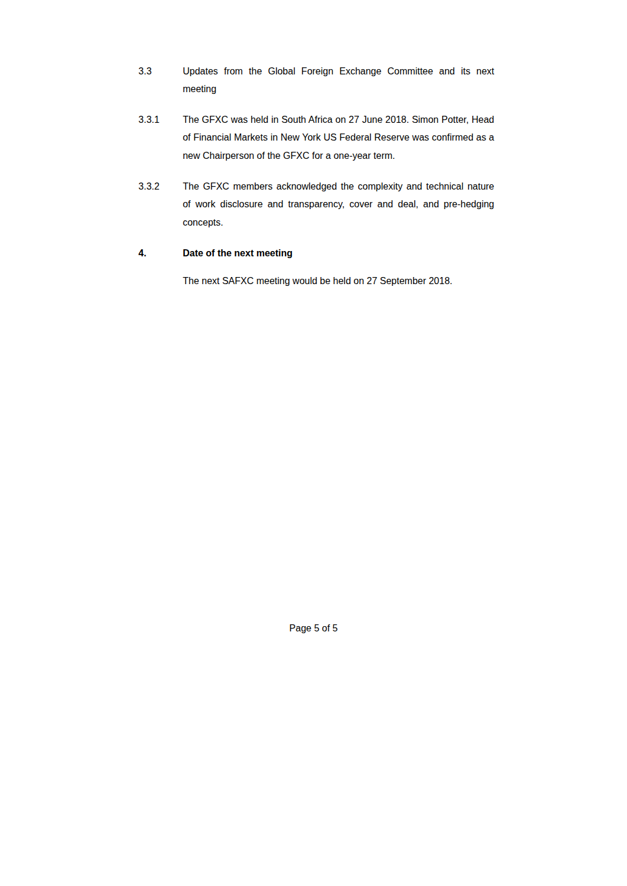3.3
Updates from the Global Foreign Exchange Committee and its next meeting
3.3.1
The GFXC was held in South Africa on 27 June 2018. Simon Potter, Head of Financial Markets in New York US Federal Reserve was confirmed as a new Chairperson of the GFXC for a one-year term.
3.3.2
The GFXC members acknowledged the complexity and technical nature of work disclosure and transparency, cover and deal, and pre-hedging concepts.
4.
Date of the next meeting
The next SAFXC meeting would be held on 27 September 2018.
Page 5 of 5